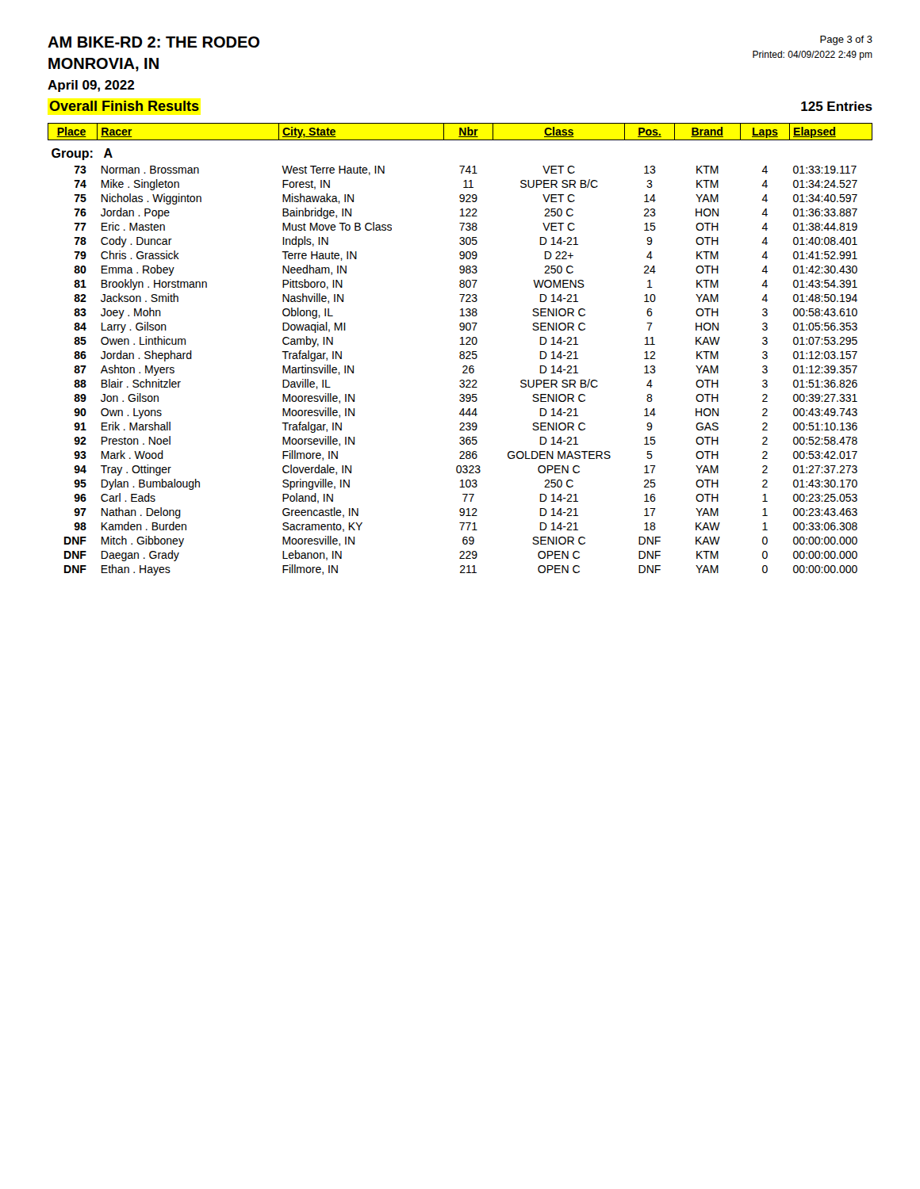Page 3 of 3
Printed: 04/09/2022 2:49 pm
AM BIKE-RD 2: THE RODEO
MONROVIA, IN
April 09, 2022
Overall Finish Results 125 Entries
| Place | Racer | City, State | Nbr | Class | Pos. | Brand | Laps | Elapsed |
| --- | --- | --- | --- | --- | --- | --- | --- | --- |
| Group: A |
| 73 | Norman . Brossman | West Terre Haute, IN | 741 | VET C | 13 | KTM | 4 | 01:33:19.117 |
| 74 | Mike . Singleton | Forest, IN | 11 | SUPER SR B/C | 3 | KTM | 4 | 01:34:24.527 |
| 75 | Nicholas . Wigginton | Mishawaka, IN | 929 | VET C | 14 | YAM | 4 | 01:34:40.597 |
| 76 | Jordan . Pope | Bainbridge, IN | 122 | 250 C | 23 | HON | 4 | 01:36:33.887 |
| 77 | Eric . Masten | Must Move To B Class | 738 | VET C | 15 | OTH | 4 | 01:38:44.819 |
| 78 | Cody . Duncar | Indpls, IN | 305 | D 14-21 | 9 | OTH | 4 | 01:40:08.401 |
| 79 | Chris . Grassick | Terre Haute, IN | 909 | D 22+ | 4 | KTM | 4 | 01:41:52.991 |
| 80 | Emma . Robey | Needham, IN | 983 | 250 C | 24 | OTH | 4 | 01:42:30.430 |
| 81 | Brooklyn . Horstmann | Pittsboro, IN | 807 | WOMENS | 1 | KTM | 4 | 01:43:54.391 |
| 82 | Jackson . Smith | Nashville, IN | 723 | D 14-21 | 10 | YAM | 4 | 01:48:50.194 |
| 83 | Joey . Mohn | Oblong, IL | 138 | SENIOR C | 6 | OTH | 3 | 00:58:43.610 |
| 84 | Larry . Gilson | Dowaqial, MI | 907 | SENIOR C | 7 | HON | 3 | 01:05:56.353 |
| 85 | Owen . Linthicum | Camby, IN | 120 | D 14-21 | 11 | KAW | 3 | 01:07:53.295 |
| 86 | Jordan . Shephard | Trafalgar, IN | 825 | D 14-21 | 12 | KTM | 3 | 01:12:03.157 |
| 87 | Ashton . Myers | Martinsville, IN | 26 | D 14-21 | 13 | YAM | 3 | 01:12:39.357 |
| 88 | Blair . Schnitzler | Daville, IL | 322 | SUPER SR B/C | 4 | OTH | 3 | 01:51:36.826 |
| 89 | Jon . Gilson | Mooresville, IN | 395 | SENIOR C | 8 | OTH | 2 | 00:39:27.331 |
| 90 | Own . Lyons | Mooresville, IN | 444 | D 14-21 | 14 | HON | 2 | 00:43:49.743 |
| 91 | Erik . Marshall | Trafalgar, IN | 239 | SENIOR C | 9 | GAS | 2 | 00:51:10.136 |
| 92 | Preston . Noel | Moorseville, IN | 365 | D 14-21 | 15 | OTH | 2 | 00:52:58.478 |
| 93 | Mark . Wood | Fillmore, IN | 286 | GOLDEN MASTERS | 5 | OTH | 2 | 00:53:42.017 |
| 94 | Tray . Ottinger | Cloverdale, IN | 0323 | OPEN C | 17 | YAM | 2 | 01:27:37.273 |
| 95 | Dylan . Bumbalough | Springville, IN | 103 | 250 C | 25 | OTH | 2 | 01:43:30.170 |
| 96 | Carl . Eads | Poland, IN | 77 | D 14-21 | 16 | OTH | 1 | 00:23:25.053 |
| 97 | Nathan . Delong | Greencastle, IN | 912 | D 14-21 | 17 | YAM | 1 | 00:23:43.463 |
| 98 | Kamden . Burden | Sacramento, KY | 771 | D 14-21 | 18 | KAW | 1 | 00:33:06.308 |
| DNF | Mitch . Gibboney | Mooresville, IN | 69 | SENIOR C | DNF | KAW | 0 | 00:00:00.000 |
| DNF | Daegan . Grady | Lebanon, IN | 229 | OPEN C | DNF | KTM | 0 | 00:00:00.000 |
| DNF | Ethan . Hayes | Fillmore, IN | 211 | OPEN C | DNF | YAM | 0 | 00:00:00.000 |